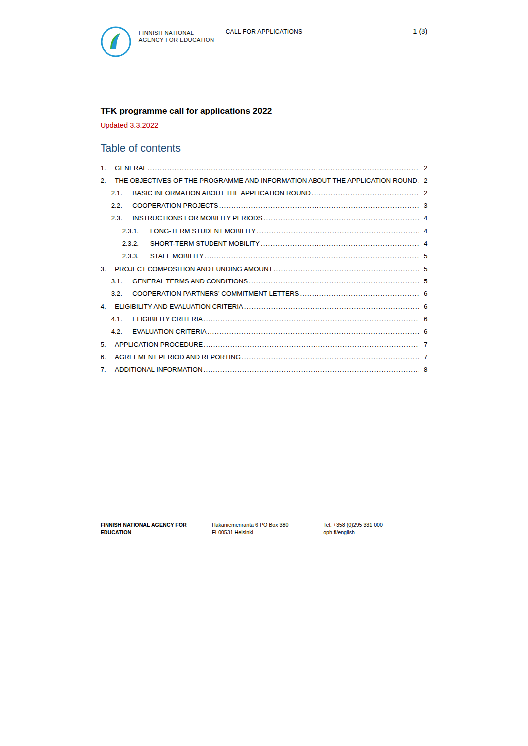FINNISH NATIONAL
AGENCY FOR EDUCATION
CALL FOR APPLICATIONS
1 (8)
TFK programme call for applications 2022
Updated 3.3.2022
Table of contents
1. General.................................................................................................................................. 2
2. The objectives of the programme and information about the application round................... 2
2.1. Basic information about the application round.......................................................................... 2
2.2. Cooperation projects............................................................................................................. 3
2.3. Instructions for mobility periods................................................................................................. 4
2.3.1. Long-term student mobility..................................................................................................... 4
2.3.2. Short-term student mobility.................................................................................................... 4
2.3.3. Staff mobility..................................................................................................................... 5
3. Project composition and funding amount......................................................................................... 5
3.1. General terms and conditions....................................................................................................... 5
3.2. Cooperation partners' commitment letters.................................................................................. 6
4. Eligibility and evaluation criteria....................................................................................................... 6
4.1. Eligibility criteria..................................................................................................................... 6
4.2. Evaluation criteria................................................................................................................... 6
5. Application procedure................................................................................................................. 7
6. Agreement period and reporting....................................................................................................... 7
7. Additional information................................................................................................................. 8
Finnish National Agency for Education
Hakaniemenranta 6 PO Box 380
FI-00531 Helsinki
Tel. +358 (0)295 331 000
oph.fi/english